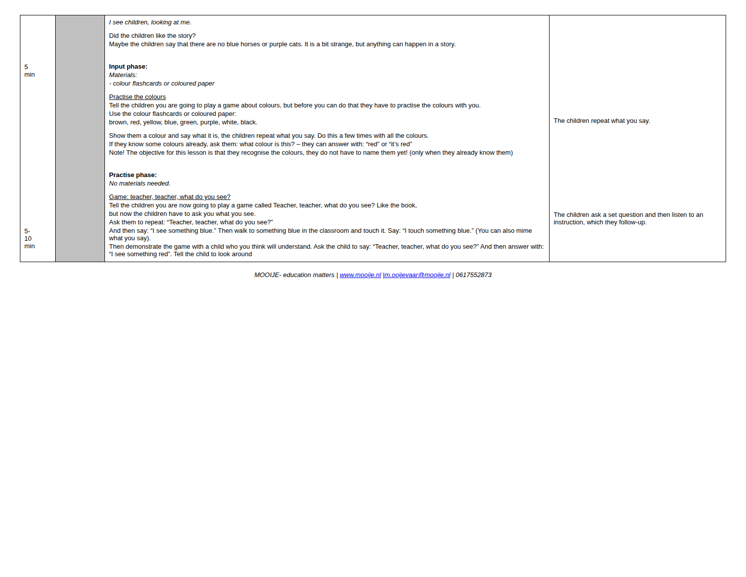| 5 min 5- 10 min | | I see children, looking at me. Did the children like the story? Maybe the children say that there are no blue horses or purple cats. It is a bit strange, but anything can happen in a story. Input phase: Materials: - colour flashcards or coloured paper Practise the colours Tell the children you are going to play a game about colours, but before you can do that they have to practise the colours with you. Use the colour flashcards or coloured paper: brown, red, yellow, blue, green, purple, white, black. Show them a colour and say what it is, the children repeat what you say. Do this a few times with all the colours. If they know some colours already, ask them: what colour is this? – they can answer with: “red” or “it’s red” Note! The objective for this lesson is that they recognise the colours, they do not have to name them yet! (only when they already know them) Practise phase: No materials needed. Game: teacher, teacher, what do you see? Tell the children you are now going to play a game called Teacher, teacher, what do you see? Like the book, but now the children have to ask you what you see. Ask them to repeat: “Teacher, teacher, what do you see?” And then say: “I see something blue.” Then walk to something blue in the classroom and touch it. Say: “I touch something blue.” (You can also mime what you say). Then demonstrate the game with a child who you think will understand. Ask the child to say: “Teacher, teacher, what do you see?” And then answer with: “I see something red”. Tell the child to look around | The children repeat what you say. The children ask a set question and then listen to an instruction, which they follow-up. |
MOOIJE- education matters | www.mooije.nl |m.ooijevaar@mooije.nl | 0617552873